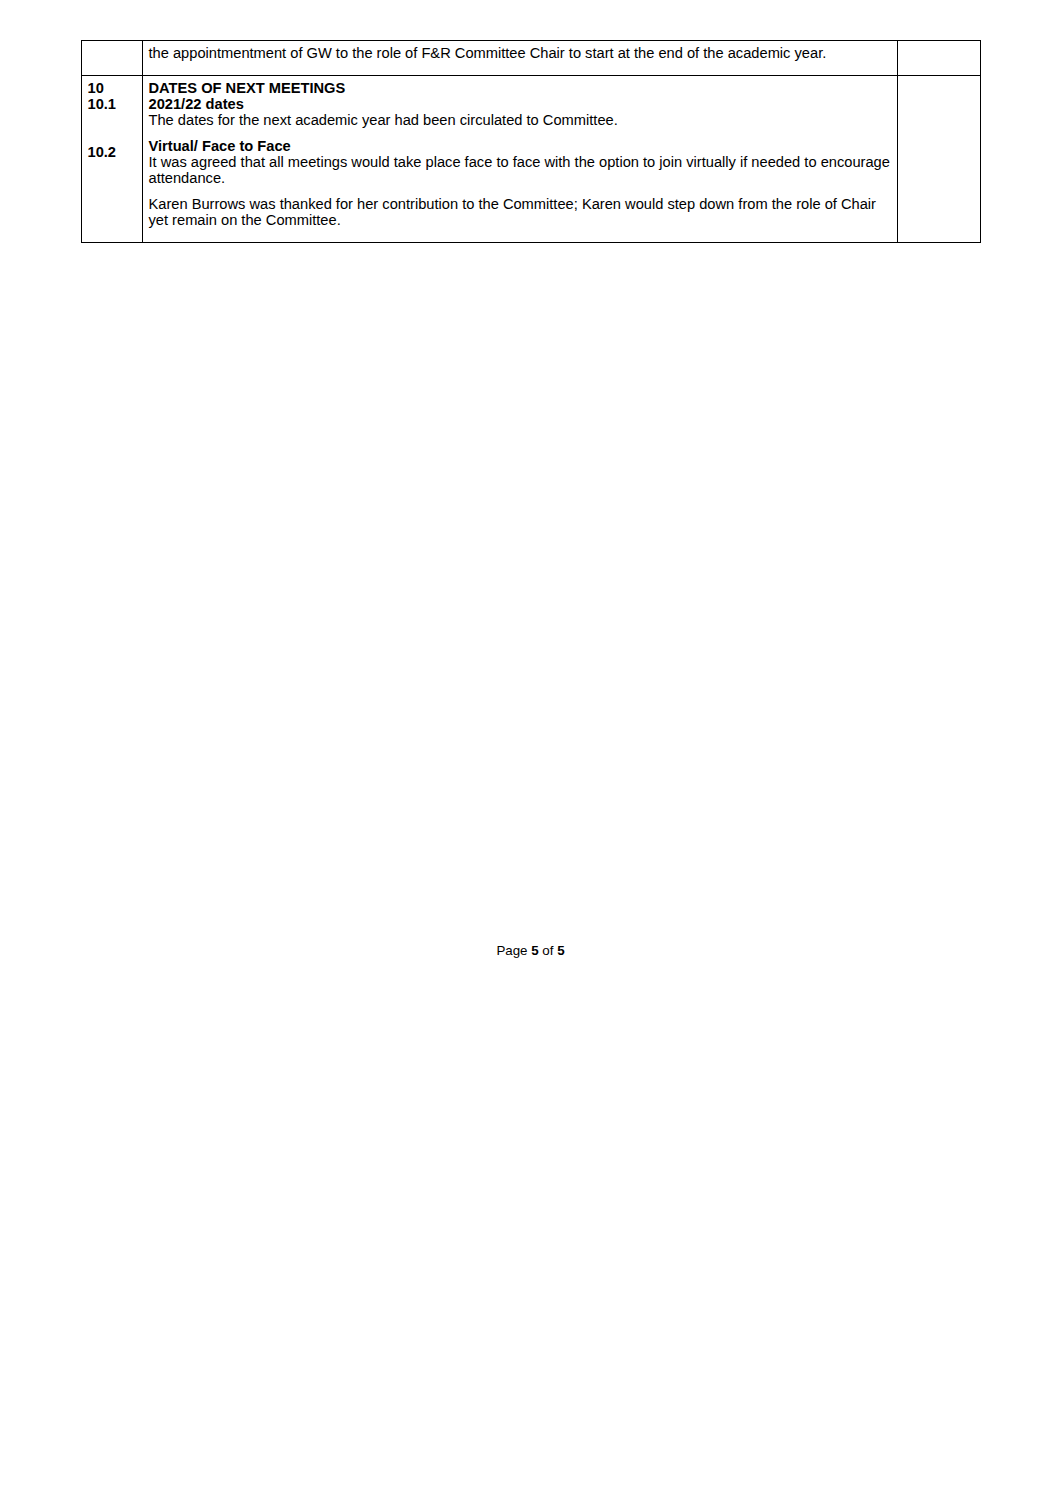| | the appointmentment of GW to the role of F&R Committee Chair to start at the end of the academic year. | |
| 10 10.1 10.2 | DATES OF NEXT MEETINGS 2021/22 dates The dates for the next academic year had been circulated to Committee. Virtual/ Face to Face It was agreed that all meetings would take place face to face with the option to join virtually if needed to encourage attendance. Karen Burrows was thanked for her contribution to the Committee; Karen would step down from the role of Chair yet remain on the Committee. | |
Page 5 of 5